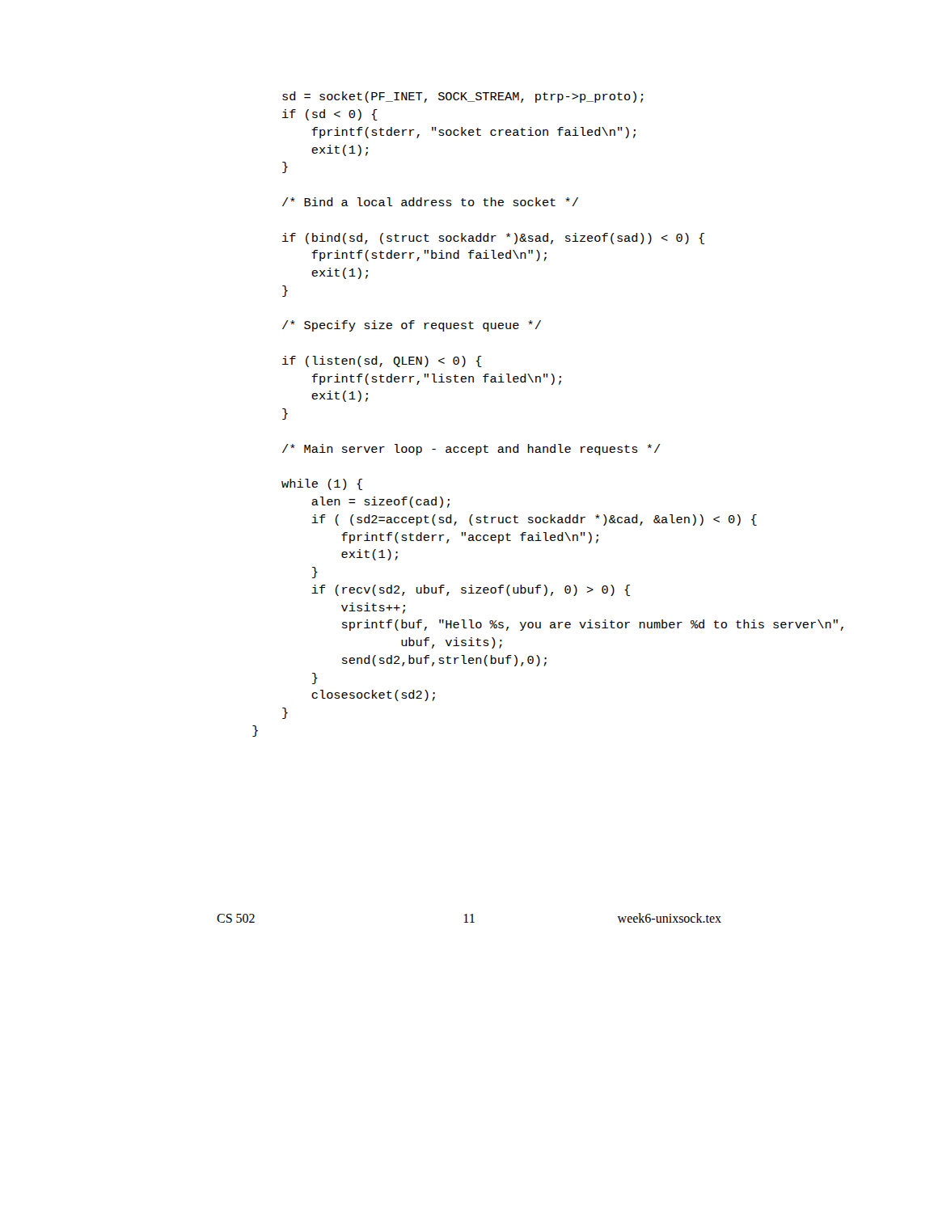sd = socket(PF_INET, SOCK_STREAM, ptrp->p_proto);
    if (sd < 0) {
        fprintf(stderr, "socket creation failed\n");
        exit(1);
    }

    /* Bind a local address to the socket */

    if (bind(sd, (struct sockaddr *)&sad, sizeof(sad)) < 0) {
        fprintf(stderr,"bind failed\n");
        exit(1);
    }

    /* Specify size of request queue */

    if (listen(sd, QLEN) < 0) {
        fprintf(stderr,"listen failed\n");
        exit(1);
    }

    /* Main server loop - accept and handle requests */

    while (1) {
        alen = sizeof(cad);
        if ( (sd2=accept(sd, (struct sockaddr *)&cad, &alen)) < 0) {
            fprintf(stderr, "accept failed\n");
            exit(1);
        }
        if (recv(sd2, ubuf, sizeof(ubuf), 0) > 0) {
            visits++;
            sprintf(buf, "Hello %s, you are visitor number %d to this server\n",
                    ubuf, visits);
            send(sd2,buf,strlen(buf),0);
        }
        closesocket(sd2);
    }
}
CS 502
11
week6-unixsock.tex